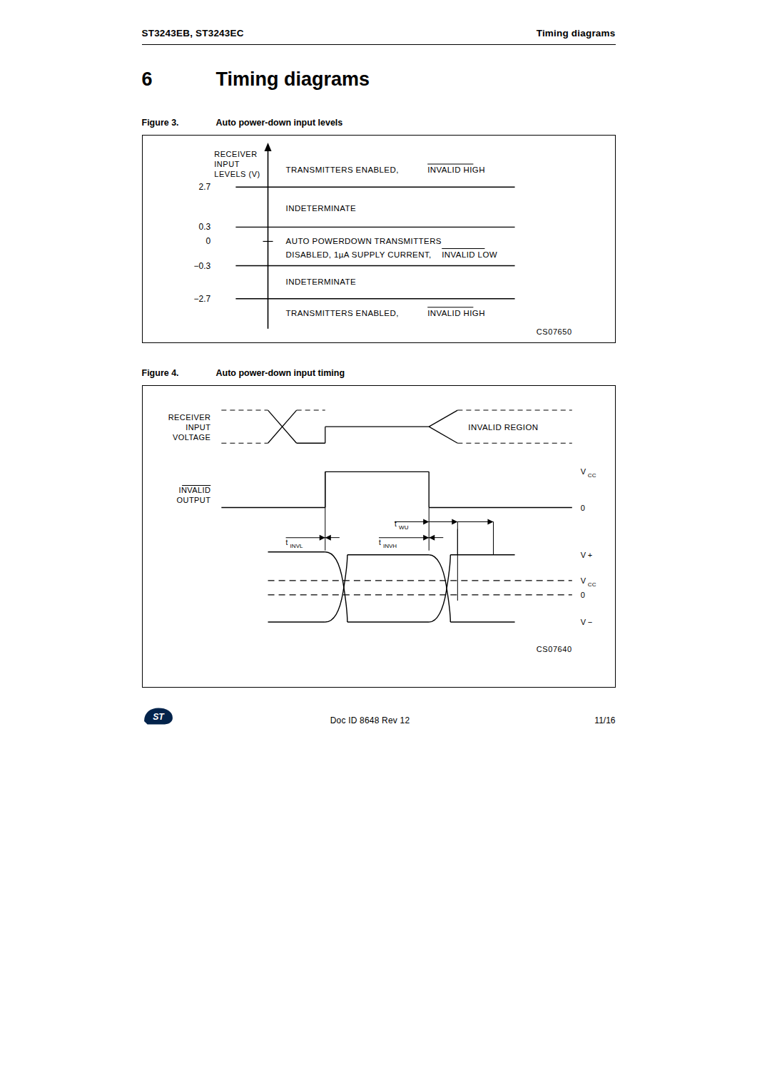ST3243EB, ST3243EC
Timing diagrams
6 Timing diagrams
Figure 3. Auto power-down input levels
RECEIVER INPUT LEVELS (V) 2.7 0.3 0 −0.3 −2.7 TRANSMITTERS ENABLED, INVALID HIGH INDETERMINATE AUTO POWERDOWN TRANSMITTERS DISABLED, 1µA SUPPLY CURRENT, INVALID LOW INDETERMINATE TRANSMITTERS ENABLED, INVALID HIGH CS07650
Figure 4. Auto power-down input timing
RECEIVER INPUT VOLTAGE INVALID OUTPUT INVALID REGION V CC 0 t INVL t INVH t WU V + V CC 0 V − CS07640
ST
Doc ID 8648 Rev 12
11/16